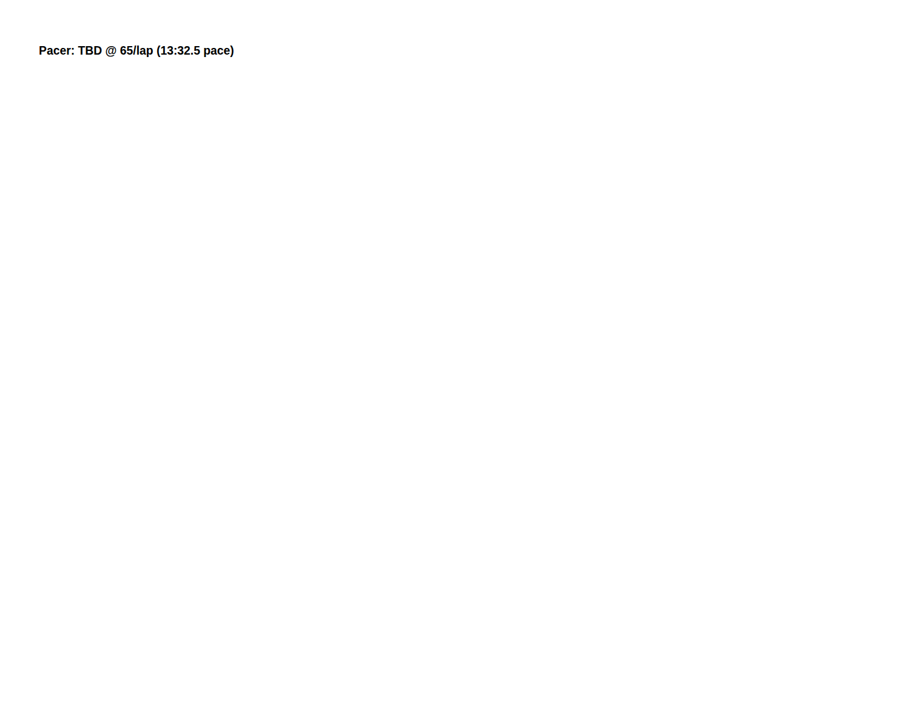Pacer: TBD @ 65/lap (13:32.5 pace)